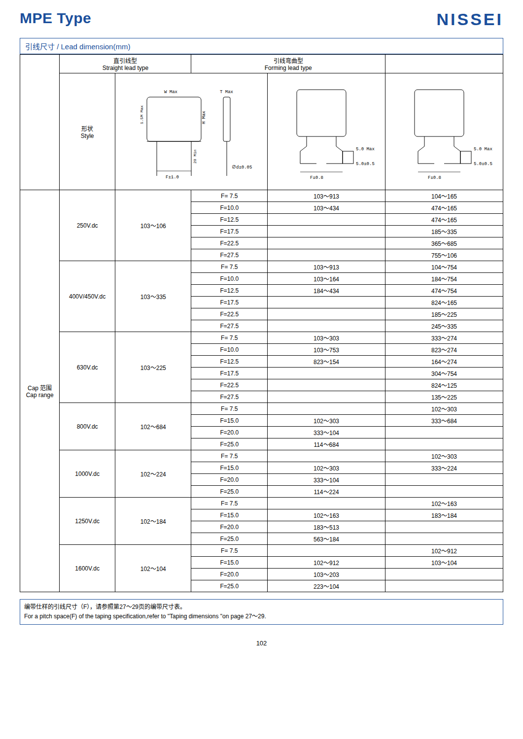MPE Type
NISSEI
引线尺寸 / Lead dimension(mm)
| | 直引线型 Straight lead type | 引线弯曲型 Forming lead type |
| 形状 Style | W Max H Max 1.5M Max F±1.0 20 Min T Max ∅d±0.05 | 5.0 Max 5.0±0.5 F±0.8 | 5.0 Max 5.0±0.5 F±0.8 |
| Cap 范围 Cap range | 250V.dc | 103～106 | F= 7.5 | 103～913 | 104～165 |
| F=10.0 | 103～434 | 474～165 |
| F=12.5 | | 474～165 |
| F=17.5 | | 185～335 |
| F=22.5 | | 365～685 |
| F=27.5 | | 755～106 |
| 400V/450V.dc | 103～335 | F= 7.5 | 103～913 | 104～754 |
| F=10.0 | 103～164 | 184～754 |
| F=12.5 | 184～434 | 474～754 |
| F=17.5 | | 824～165 |
| F=22.5 | | 185～225 |
| F=27.5 | | 245～335 |
| 630V.dc | 103～225 | F= 7.5 | 103～303 | 333～274 |
| F=10.0 | 103～753 | 823～274 |
| F=12.5 | 823～154 | 164～274 |
| F=17.5 | | 304～754 |
| F=22.5 | | 824～125 |
| F=27.5 | | 135～225 |
| 800V.dc | 102～684 | F= 7.5 | | 102～303 |
| F=15.0 | 102～303 | 333～684 |
| F=20.0 | 333～104 | |
| F=25.0 | 114～684 | |
| 1000V.dc | 102～224 | F= 7.5 | | 102～303 |
| F=15.0 | 102～303 | 333～224 |
| F=20.0 | 333～104 | |
| F=25.0 | 114～224 | |
| 1250V.dc | 102～184 | F= 7.5 | | 102～163 |
| F=15.0 | 102～163 | 183～184 |
| F=20.0 | 183～513 | |
| F=25.0 | 563～184 | |
| 1600V.dc | 102～104 | F= 7.5 | | 102～912 |
| F=15.0 | 102～912 | 103～104 |
| F=20.0 | 103～203 | |
| F=25.0 | 223～104 | |
编带仕样的引线尺寸（F），请参照第27～29页的编带尺寸表。
For a pitch space(F) of the taping specification,refer to "Taping dimensions "on page 27～29.
102